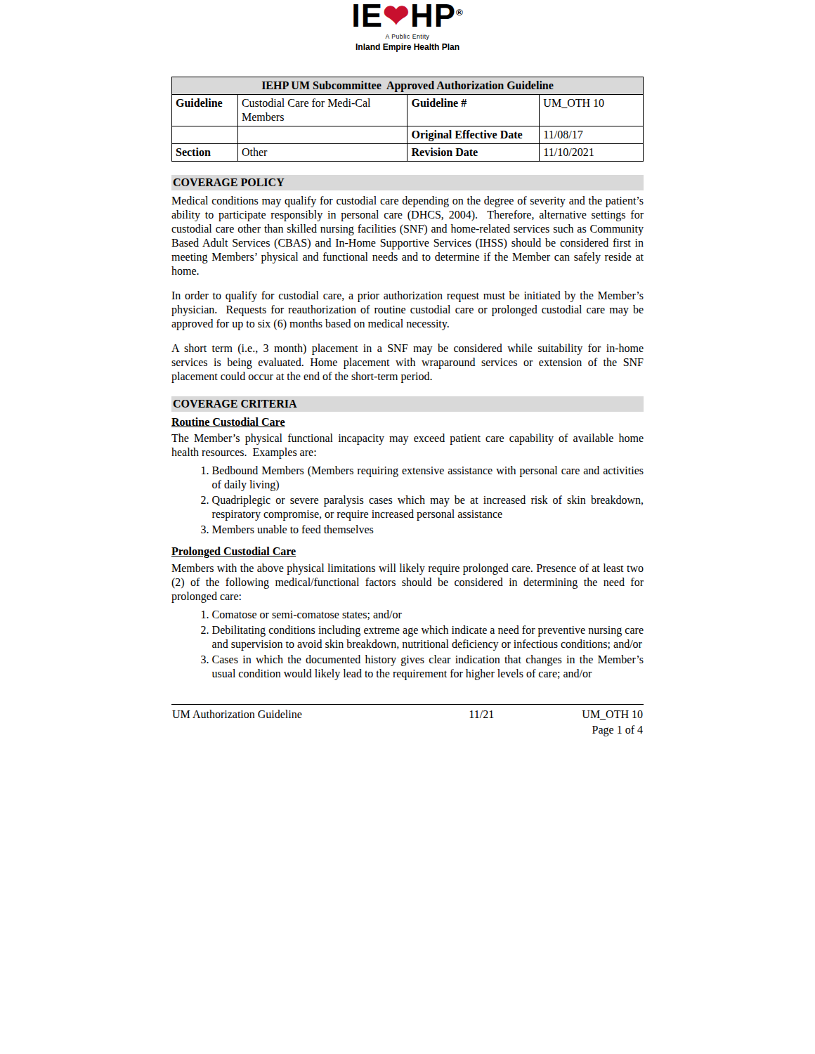IE❤HP®
A Public Entity
Inland Empire Health Plan
| IEHP UM Subcommittee Approved Authorization Guideline |
| --- |
| Guideline | Custodial Care for Medi-Cal Members | Guideline # | UM_OTH 10 |
| | | Original Effective Date | 11/08/17 |
| Section | Other | Revision Date | 11/10/2021 |
COVERAGE POLICY
Medical conditions may qualify for custodial care depending on the degree of severity and the patient’s ability to participate responsibly in personal care (DHCS, 2004). Therefore, alternative settings for custodial care other than skilled nursing facilities (SNF) and home-related services such as Community Based Adult Services (CBAS) and In-Home Supportive Services (IHSS) should be considered first in meeting Members’ physical and functional needs and to determine if the Member can safely reside at home.
In order to qualify for custodial care, a prior authorization request must be initiated by the Member’s physician. Requests for reauthorization of routine custodial care or prolonged custodial care may be approved for up to six (6) months based on medical necessity.
A short term (i.e., 3 month) placement in a SNF may be considered while suitability for in-home services is being evaluated. Home placement with wraparound services or extension of the SNF placement could occur at the end of the short-term period.
COVERAGE CRITERIA
Routine Custodial Care
The Member’s physical functional incapacity may exceed patient care capability of available home health resources. Examples are:
Bedbound Members (Members requiring extensive assistance with personal care and activities of daily living)
Quadriplegic or severe paralysis cases which may be at increased risk of skin breakdown, respiratory compromise, or require increased personal assistance
Members unable to feed themselves
Prolonged Custodial Care
Members with the above physical limitations will likely require prolonged care. Presence of at least two (2) of the following medical/functional factors should be considered in determining the need for prolonged care:
Comatose or semi-comatose states; and/or
Debilitating conditions including extreme age which indicate a need for preventive nursing care and supervision to avoid skin breakdown, nutritional deficiency or infectious conditions; and/or
Cases in which the documented history gives clear indication that changes in the Member’s usual condition would likely lead to the requirement for higher levels of care; and/or
| UM Authorization Guideline | 11/21 | UM_OTH 10 |
| | | Page 1 of 4 |